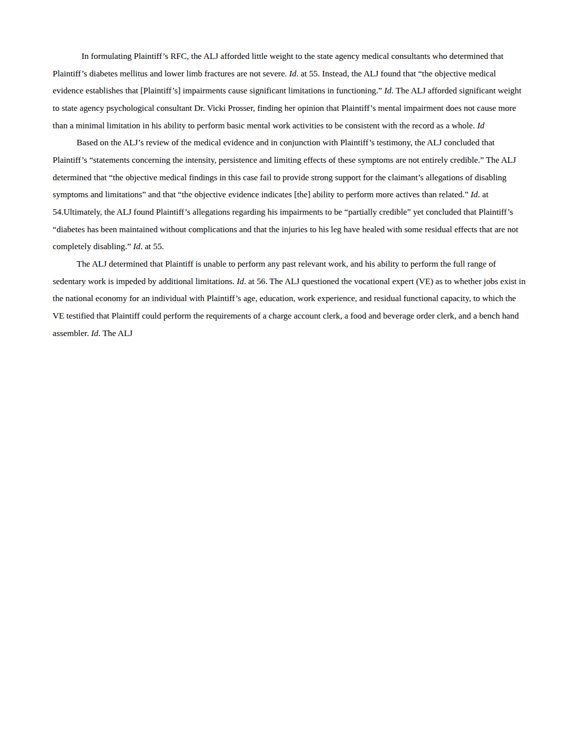In formulating Plaintiff’s RFC, the ALJ afforded little weight to the state agency medical consultants who determined that Plaintiff’s diabetes mellitus and lower limb fractures are not severe. Id. at 55. Instead, the ALJ found that “the objective medical evidence establishes that [Plaintiff’s] impairments cause significant limitations in functioning.” Id. The ALJ afforded significant weight to state agency psychological consultant Dr. Vicki Prosser, finding her opinion that Plaintiff’s mental impairment does not cause more than a minimal limitation in his ability to perform basic mental work activities to be consistent with the record as a whole. Id
Based on the ALJ’s review of the medical evidence and in conjunction with Plaintiff’s testimony, the ALJ concluded that Plaintiff’s “statements concerning the intensity, persistence and limiting effects of these symptoms are not entirely credible.” The ALJ determined that “the objective medical findings in this case fail to provide strong support for the claimant’s allegations of disabling symptoms and limitations” and that “the objective evidence indicates [the] ability to perform more actives than related.” Id. at 54.Ultimately, the ALJ found Plaintiff’s allegations regarding his impairments to be “partially credible” yet concluded that Plaintiff’s “diabetes has been maintained without complications and that the injuries to his leg have healed with some residual effects that are not completely disabling.” Id. at 55.
The ALJ determined that Plaintiff is unable to perform any past relevant work, and his ability to perform the full range of sedentary work is impeded by additional limitations. Id. at 56. The ALJ questioned the vocational expert (VE) as to whether jobs exist in the national economy for an individual with Plaintiff’s age, education, work experience, and residual functional capacity, to which the VE testified that Plaintiff could perform the requirements of a charge account clerk, a food and beverage order clerk, and a bench hand assembler. Id. The ALJ